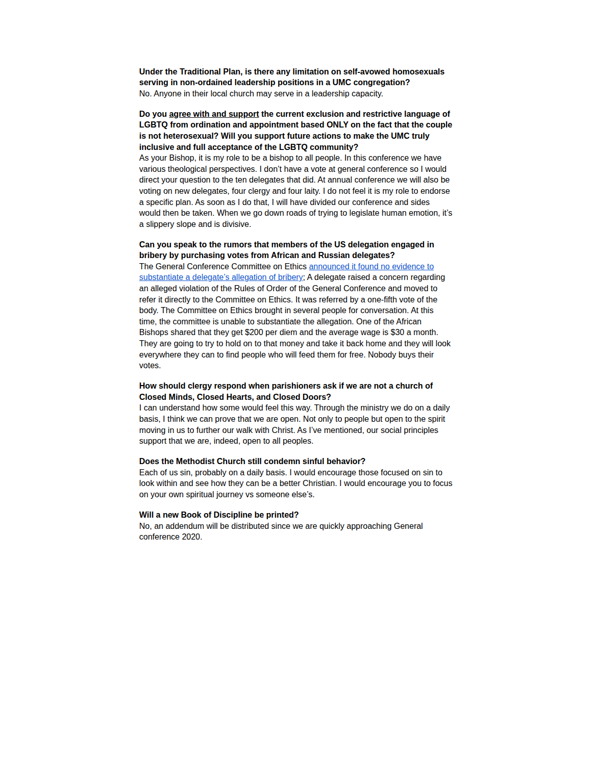Under the Traditional Plan, is there any limitation on self-avowed homosexuals serving in non-ordained leadership positions in a UMC congregation?
No. Anyone in their local church may serve in a leadership capacity.
Do you agree with and support the current exclusion and restrictive language of LGBTQ from ordination and appointment based ONLY on the fact that the couple is not heterosexual? Will you support future actions to make the UMC truly inclusive and full acceptance of the LGBTQ community?
As your Bishop, it is my role to be a bishop to all people. In this conference we have various theological perspectives. I don’t have a vote at general conference so I would direct your question to the ten delegates that did. At annual conference we will also be voting on new delegates, four clergy and four laity. I do not feel it is my role to endorse a specific plan. As soon as I do that, I will have divided our conference and sides would then be taken. When we go down roads of trying to legislate human emotion, it’s a slippery slope and is divisive.
Can you speak to the rumors that members of the US delegation engaged in bribery by purchasing votes from African and Russian delegates?
The General Conference Committee on Ethics announced it found no evidence to substantiate a delegate’s allegation of bribery; A delegate raised a concern regarding an alleged violation of the Rules of Order of the General Conference and moved to refer it directly to the Committee on Ethics. It was referred by a one-fifth vote of the body. The Committee on Ethics brought in several people for conversation. At this time, the committee is unable to substantiate the allegation. One of the African Bishops shared that they get $200 per diem and the average wage is $30 a month. They are going to try to hold on to that money and take it back home and they will look everywhere they can to find people who will feed them for free. Nobody buys their votes.
How should clergy respond when parishioners ask if we are not a church of Closed Minds, Closed Hearts, and Closed Doors?
I can understand how some would feel this way. Through the ministry we do on a daily basis, I think we can prove that we are open. Not only to people but open to the spirit moving in us to further our walk with Christ. As I’ve mentioned, our social principles support that we are, indeed, open to all peoples.
Does the Methodist Church still condemn sinful behavior?
Each of us sin, probably on a daily basis. I would encourage those focused on sin to look within and see how they can be a better Christian. I would encourage you to focus on your own spiritual journey vs someone else’s.
Will a new Book of Discipline be printed?
No, an addendum will be distributed since we are quickly approaching General conference 2020.